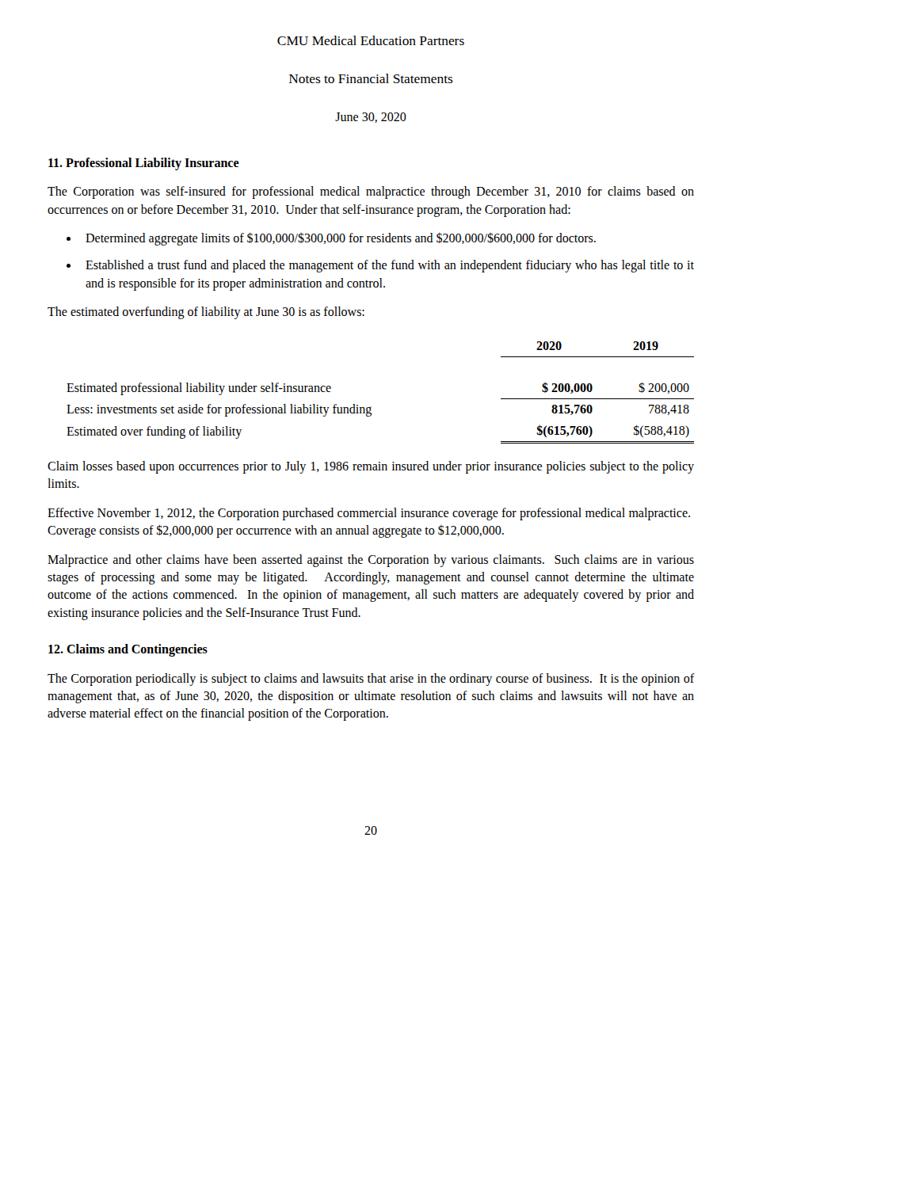CMU Medical Education Partners
Notes to Financial Statements
June 30, 2020
11. Professional Liability Insurance
The Corporation was self-insured for professional medical malpractice through December 31, 2010 for claims based on occurrences on or before December 31, 2010. Under that self-insurance program, the Corporation had:
Determined aggregate limits of $100,000/$300,000 for residents and $200,000/$600,000 for doctors.
Established a trust fund and placed the management of the fund with an independent fiduciary who has legal title to it and is responsible for its proper administration and control.
The estimated overfunding of liability at June 30 is as follows:
| | 2020 | 2019 |
| Estimated professional liability under self-insurance | $ 200,000 | $ 200,000 |
| Less: investments set aside for professional liability funding | 815,760 | 788,418 |
| Estimated over funding of liability | $(615,760) | $(588,418) |
Claim losses based upon occurrences prior to July 1, 1986 remain insured under prior insurance policies subject to the policy limits.
Effective November 1, 2012, the Corporation purchased commercial insurance coverage for professional medical malpractice. Coverage consists of $2,000,000 per occurrence with an annual aggregate to $12,000,000.
Malpractice and other claims have been asserted against the Corporation by various claimants. Such claims are in various stages of processing and some may be litigated. Accordingly, management and counsel cannot determine the ultimate outcome of the actions commenced. In the opinion of management, all such matters are adequately covered by prior and existing insurance policies and the Self-Insurance Trust Fund.
12. Claims and Contingencies
The Corporation periodically is subject to claims and lawsuits that arise in the ordinary course of business. It is the opinion of management that, as of June 30, 2020, the disposition or ultimate resolution of such claims and lawsuits will not have an adverse material effect on the financial position of the Corporation.
20